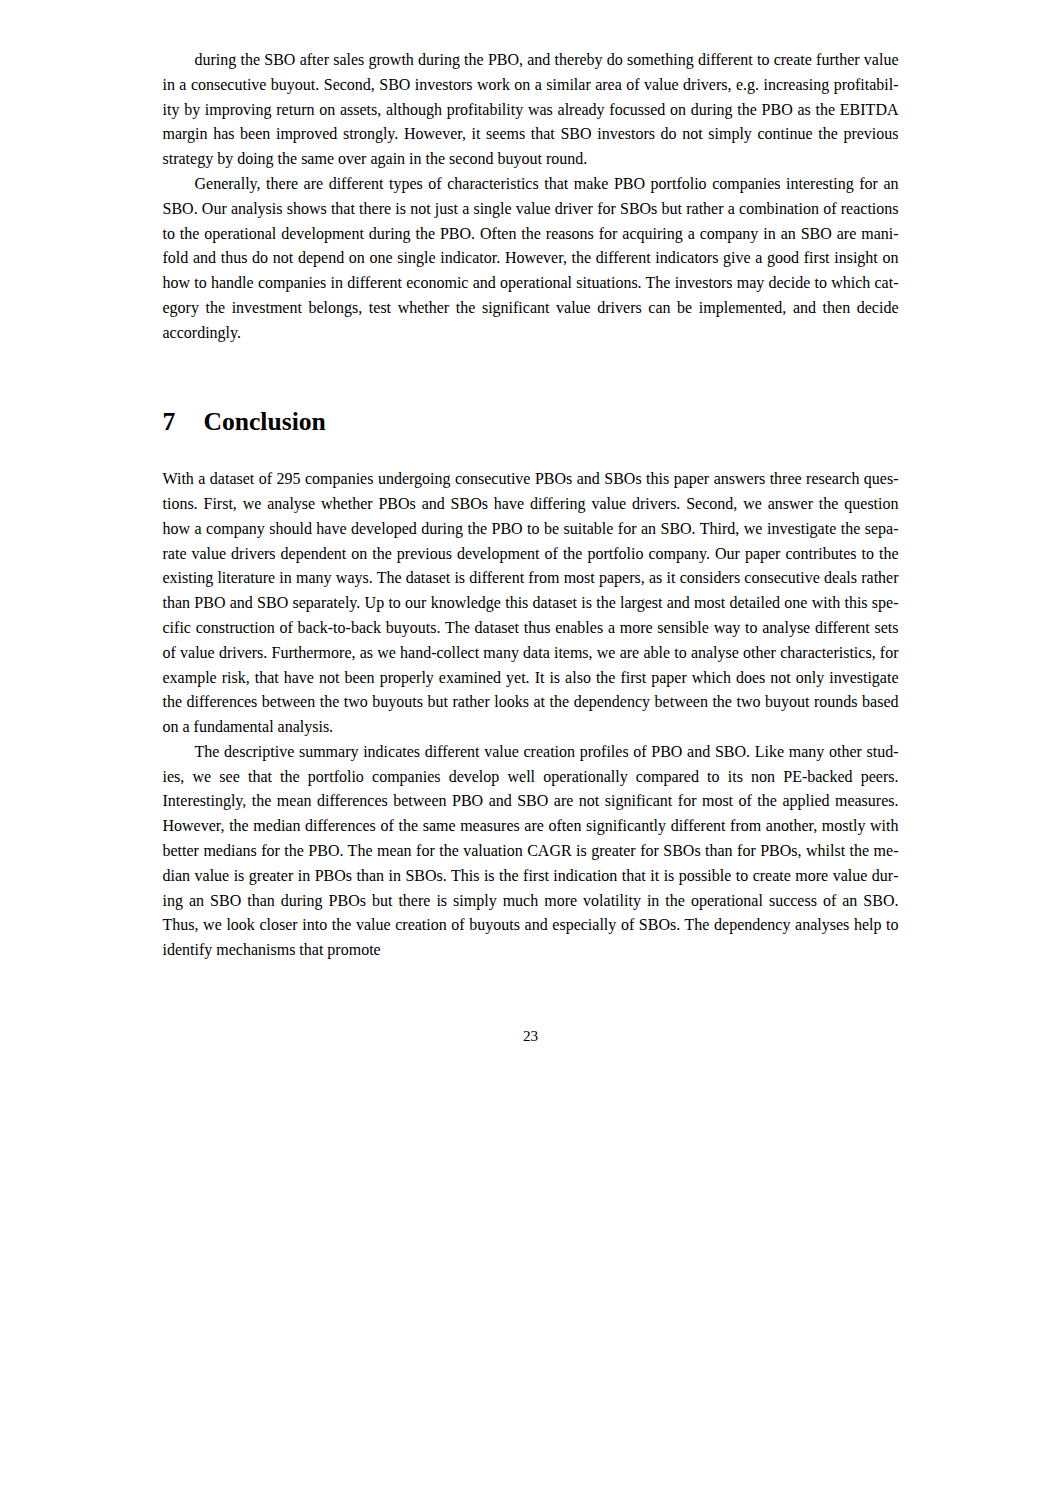during the SBO after sales growth during the PBO, and thereby do something different to create further value in a consecutive buyout. Second, SBO investors work on a similar area of value drivers, e.g. increasing profitability by improving return on assets, although profitability was already focussed on during the PBO as the EBITDA margin has been improved strongly. However, it seems that SBO investors do not simply continue the previous strategy by doing the same over again in the second buyout round.
Generally, there are different types of characteristics that make PBO portfolio companies interesting for an SBO. Our analysis shows that there is not just a single value driver for SBOs but rather a combination of reactions to the operational development during the PBO. Often the reasons for acquiring a company in an SBO are manifold and thus do not depend on one single indicator. However, the different indicators give a good first insight on how to handle companies in different economic and operational situations. The investors may decide to which category the investment belongs, test whether the significant value drivers can be implemented, and then decide accordingly.
7 Conclusion
With a dataset of 295 companies undergoing consecutive PBOs and SBOs this paper answers three research questions. First, we analyse whether PBOs and SBOs have differing value drivers. Second, we answer the question how a company should have developed during the PBO to be suitable for an SBO. Third, we investigate the separate value drivers dependent on the previous development of the portfolio company. Our paper contributes to the existing literature in many ways. The dataset is different from most papers, as it considers consecutive deals rather than PBO and SBO separately. Up to our knowledge this dataset is the largest and most detailed one with this specific construction of back-to-back buyouts. The dataset thus enables a more sensible way to analyse different sets of value drivers. Furthermore, as we hand-collect many data items, we are able to analyse other characteristics, for example risk, that have not been properly examined yet. It is also the first paper which does not only investigate the differences between the two buyouts but rather looks at the dependency between the two buyout rounds based on a fundamental analysis.
The descriptive summary indicates different value creation profiles of PBO and SBO. Like many other studies, we see that the portfolio companies develop well operationally compared to its non PE-backed peers. Interestingly, the mean differences between PBO and SBO are not significant for most of the applied measures. However, the median differences of the same measures are often significantly different from another, mostly with better medians for the PBO. The mean for the valuation CAGR is greater for SBOs than for PBOs, whilst the median value is greater in PBOs than in SBOs. This is the first indication that it is possible to create more value during an SBO than during PBOs but there is simply much more volatility in the operational success of an SBO. Thus, we look closer into the value creation of buyouts and especially of SBOs. The dependency analyses help to identify mechanisms that promote
23